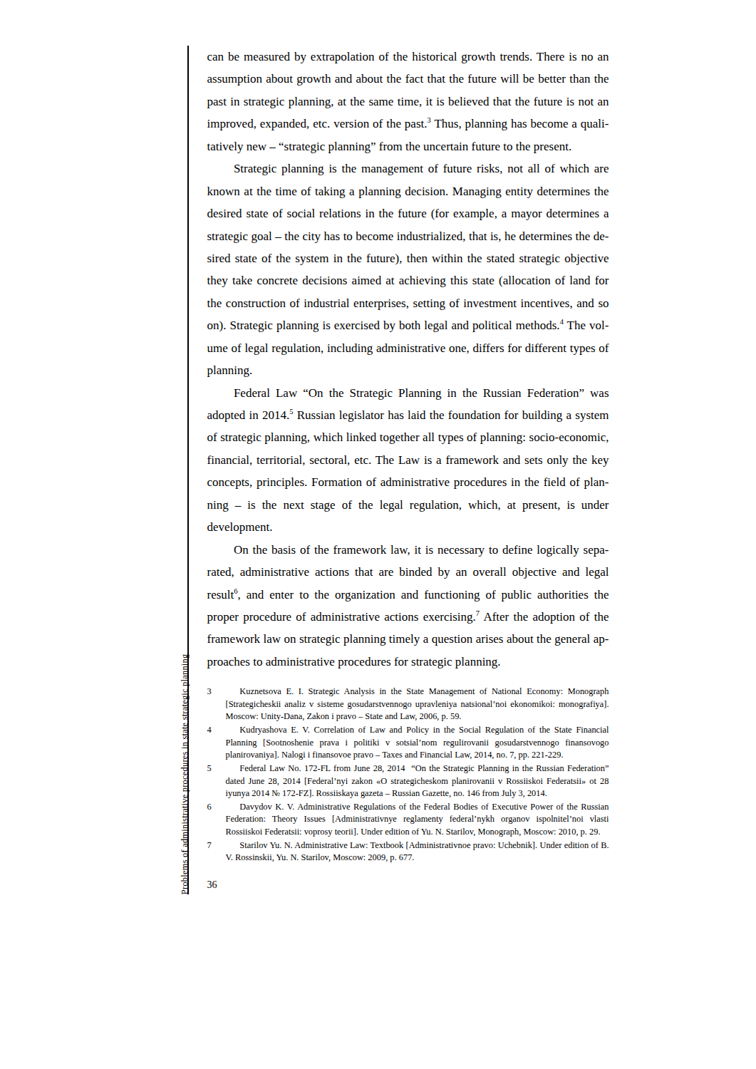Problems of administrative procedures in state strategic planning
can be measured by extrapolation of the historical growth trends. There is no an assumption about growth and about the fact that the future will be better than the past in strategic planning, at the same time, it is believed that the future is not an improved, expanded, etc. version of the past.3 Thus, planning has become a qualitatively new – “strategic planning” from the uncertain future to the present.
Strategic planning is the management of future risks, not all of which are known at the time of taking a planning decision. Managing entity determines the desired state of social relations in the future (for example, a mayor determines a strategic goal – the city has to become industrialized, that is, he determines the desired state of the system in the future), then within the stated strategic objective they take concrete decisions aimed at achieving this state (allocation of land for the construction of industrial enterprises, setting of investment incentives, and so on). Strategic planning is exercised by both legal and political methods.4 The volume of legal regulation, including administrative one, differs for different types of planning.
Federal Law “On the Strategic Planning in the Russian Federation” was adopted in 2014.5 Russian legislator has laid the foundation for building a system of strategic planning, which linked together all types of planning: socio-economic, financial, territorial, sectoral, etc. The Law is a framework and sets only the key concepts, principles. Formation of administrative procedures in the field of planning – is the next stage of the legal regulation, which, at present, is under development.
On the basis of the framework law, it is necessary to define logically separated, administrative actions that are binded by an overall objective and legal result6, and enter to the organization and functioning of public authorities the proper procedure of administrative actions exercising.7 After the adoption of the framework law on strategic planning timely a question arises about the general approaches to administrative procedures for strategic planning.
3
Kuznetsova E. I. Strategic Analysis in the State Management of National Economy: Monograph [Strategicheskii analiz v sisteme gosudarstvennogo upravleniya natsional’noi ekonomikoi: monografiya]. Moscow: Unity-Dana, Zakon i pravo – State and Law, 2006, p. 59.
4
Kudryashova E. V. Correlation of Law and Policy in the Social Regulation of the State Financial Planning [Sootnoshenie prava i politiki v sotsial’nom regulirovanii gosudarstvennogo finansovogo planirovaniya]. Nalogi i finansovoe pravo – Taxes and Financial Law, 2014, no. 7, pp. 221-229.
5
Federal Law No. 172-FL from June 28, 2014 “On the Strategic Planning in the Russian Federation” dated June 28, 2014 [Federal’nyi zakon «O strategicheskom planirovanii v Rossiiskoi Federatsii» ot 28 iyunya 2014 № 172-FZ]. Rossiiskaya gazeta – Russian Gazette, no. 146 from July 3, 2014.
6
Davydov K. V. Administrative Regulations of the Federal Bodies of Executive Power of the Russian Federation: Theory Issues [Administrativnye reglamenty federal’nykh organov ispolnitel’noi vlasti Rossiiskoi Federatsii: voprosy teorii]. Under edition of Yu. N. Starilov, Monograph, Moscow: 2010, p. 29.
7
Starilov Yu. N. Administrative Law: Textbook [Administrativnoe pravo: Uchebnik]. Under edition of B. V. Rossinskii, Yu. N. Starilov, Moscow: 2009, p. 677.
36